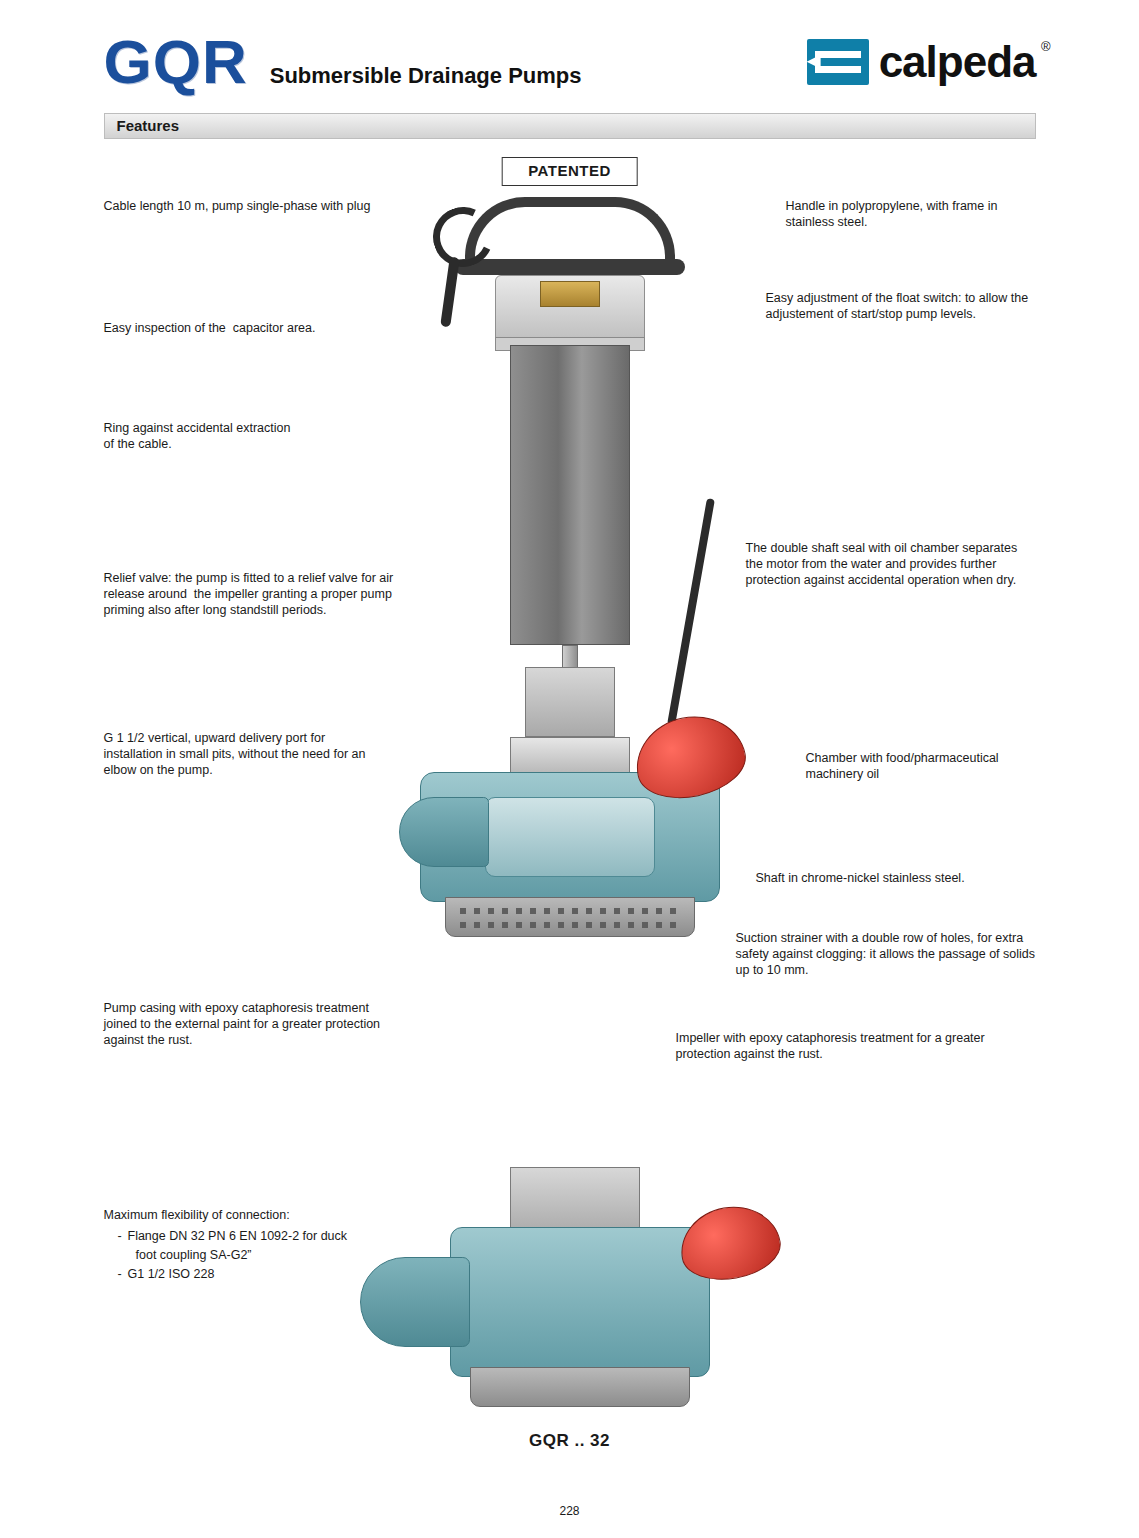GQR
Submersible Drainage Pumps
calpeda®
Features
PATENTED
Cable length 10 m, pump single-phase with plug
Easy inspection of the capacitor area.
Ring against accidental extraction of the cable.
Relief valve: the pump is fitted to a relief valve for air release around the impeller granting a proper pump priming also after long standstill periods.
G 1 1/2 vertical, upward delivery port for installation in small pits, without the need for an elbow on the pump.
Pump casing with epoxy cataphoresis treatment joined to the external paint for a greater protection against the rust.
Handle in polypropylene, with frame in stainless steel.
Easy adjustment of the float switch: to allow the adjustement of start/stop pump levels.
The double shaft seal with oil chamber separates the motor from the water and provides further protection against accidental operation when dry.
Chamber with food/pharma­ceutical machinery oil
Shaft in chrome-nickel stainless steel.
Suction strainer with a double row of holes, for extra safety against clogging: it allows the passage of solids up to 10 mm.
Impeller with epoxy cataphoresis treatment for a greater protection against the rust.
Maximum flexibility of connection:
Flange DN 32 PN 6 EN 1092-2 for duck
foot coupling SA-G2”
G1 1/2 ISO 228
GQR .. 32
228